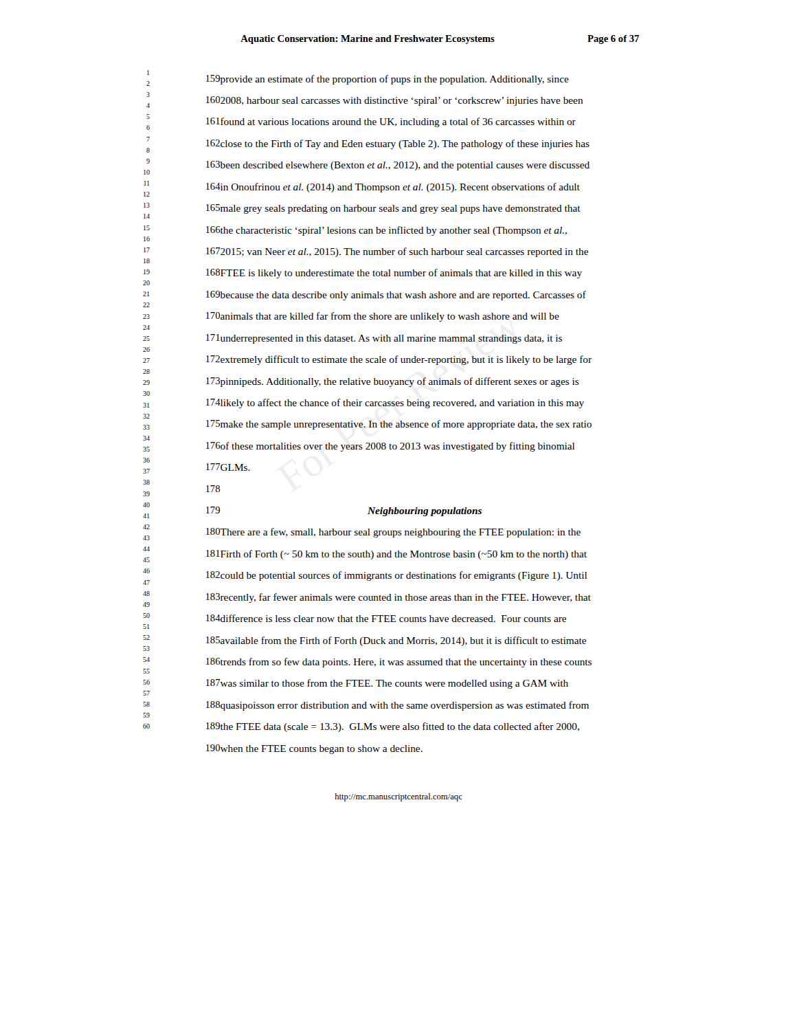Aquatic Conservation: Marine and Freshwater Ecosystems
Page 6 of 37
1
2
3
4
5
6
7
8
9
10
11
12
13
14
15
16
17
18
19
20
21
22
23
24
25
26
27
28
29
30
31
32
33
34
35
36
37
38
39
40
41
42
43
44
45
46
47
48
49
50
51
52
53
54
55
56
57
58
59
60
For Peer Review
| 159 | provide an estimate of the proportion of pups in the population. Additionally, since |
| 160 | 2008, harbour seal carcasses with distinctive ‘spiral’ or ‘corkscrew’ injuries have been |
| 161 | found at various locations around the UK, including a total of 36 carcasses within or |
| 162 | close to the Firth of Tay and Eden estuary (Table 2). The pathology of these injuries has |
| 163 | been described elsewhere (Bexton et al. , 2012), and the potential causes were discussed |
| 164 | in Onoufrinou et al. (2014) and Thompson et al. (2015). Recent observations of adult |
| 165 | male grey seals predating on harbour seals and grey seal pups have demonstrated that |
| 166 | the characteristic ‘spiral’ lesions can be inflicted by another seal (Thompson et al. , |
| 167 | 2015; van Neer et al. , 2015). The number of such harbour seal carcasses reported in the |
| 168 | FTEE is likely to underestimate the total number of animals that are killed in this way |
| 169 | because the data describe only animals that wash ashore and are reported. Carcasses of |
| 170 | animals that are killed far from the shore are unlikely to wash ashore and will be |
| 171 | underrepresented in this dataset. As with all marine mammal strandings data, it is |
| 172 | extremely difficult to estimate the scale of under-reporting, but it is likely to be large for |
| 173 | pinnipeds. Additionally, the relative buoyancy of animals of different sexes or ages is |
| 174 | likely to affect the chance of their carcasses being recovered, and variation in this may |
| 175 | make the sample unrepresentative. In the absence of more appropriate data, the sex ratio |
| 176 | of these mortalities over the years 2008 to 2013 was investigated by fitting binomial |
| 177 | GLMs. |
| 178 | |
| 179 | Neighbouring populations |
| 180 | There are a few, small, harbour seal groups neighbouring the FTEE population: in the |
| 181 | Firth of Forth (~ 50 km to the south) and the Montrose basin (~50 km to the north) that |
| 182 | could be potential sources of immigrants or destinations for emigrants (Figure 1). Until |
| 183 | recently, far fewer animals were counted in those areas than in the FTEE. However, that |
| 184 | difference is less clear now that the FTEE counts have decreased. Four counts are |
| 185 | available from the Firth of Forth (Duck and Morris, 2014), but it is difficult to estimate |
| 186 | trends from so few data points. Here, it was assumed that the uncertainty in these counts |
| 187 | was similar to those from the FTEE. The counts were modelled using a GAM with |
| 188 | quasipoisson error distribution and with the same overdispersion as was estimated from |
| 189 | the FTEE data (scale = 13.3). GLMs were also fitted to the data collected after 2000, |
| 190 | when the FTEE counts began to show a decline. |
http://mc.manuscriptcentral.com/aqc